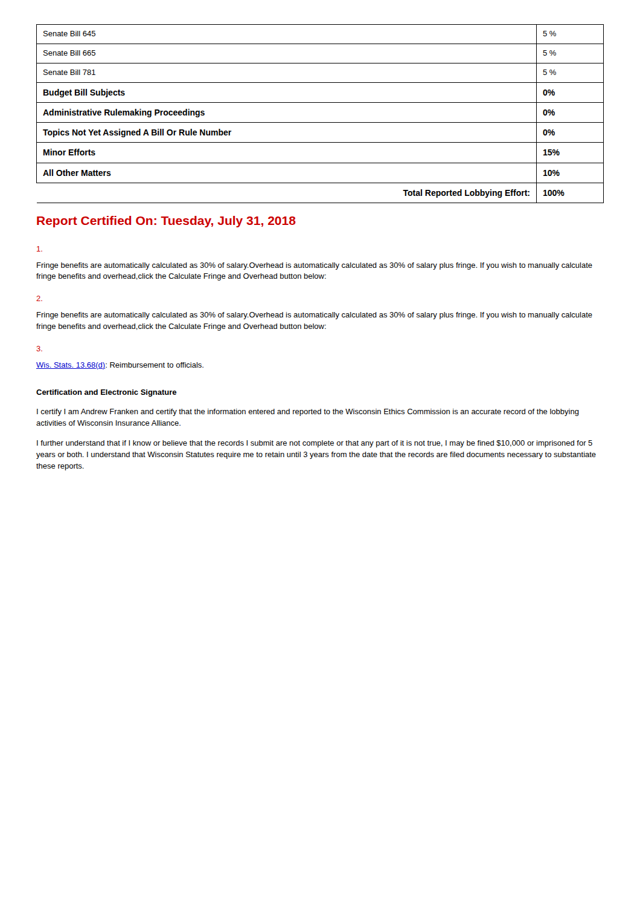| Senate Bill 645 | 5 % |
| Senate Bill 665 | 5 % |
| Senate Bill 781 | 5 % |
| Budget Bill Subjects | 0% |
| Administrative Rulemaking Proceedings | 0% |
| Topics Not Yet Assigned A Bill Or Rule Number | 0% |
| Minor Efforts | 15% |
| All Other Matters | 10% |
| Total Reported Lobbying Effort: | 100% |
Report Certified On: Tuesday, July 31, 2018
1.
Fringe benefits are automatically calculated as 30% of salary.Overhead is automatically calculated as 30% of salary plus fringe. If you wish to manually calculate fringe benefits and overhead,click the Calculate Fringe and Overhead button below:
2.
Fringe benefits are automatically calculated as 30% of salary.Overhead is automatically calculated as 30% of salary plus fringe. If you wish to manually calculate fringe benefits and overhead,click the Calculate Fringe and Overhead button below:
3.
Wis. Stats. 13.68(d): Reimbursement to officials.
Certification and Electronic Signature
I certify I am Andrew Franken and certify that the information entered and reported to the Wisconsin Ethics Commission is an accurate record of the lobbying activities of Wisconsin Insurance Alliance.
I further understand that if I know or believe that the records I submit are not complete or that any part of it is not true, I may be fined $10,000 or imprisoned for 5 years or both. I understand that Wisconsin Statutes require me to retain until 3 years from the date that the records are filed documents necessary to substantiate these reports.